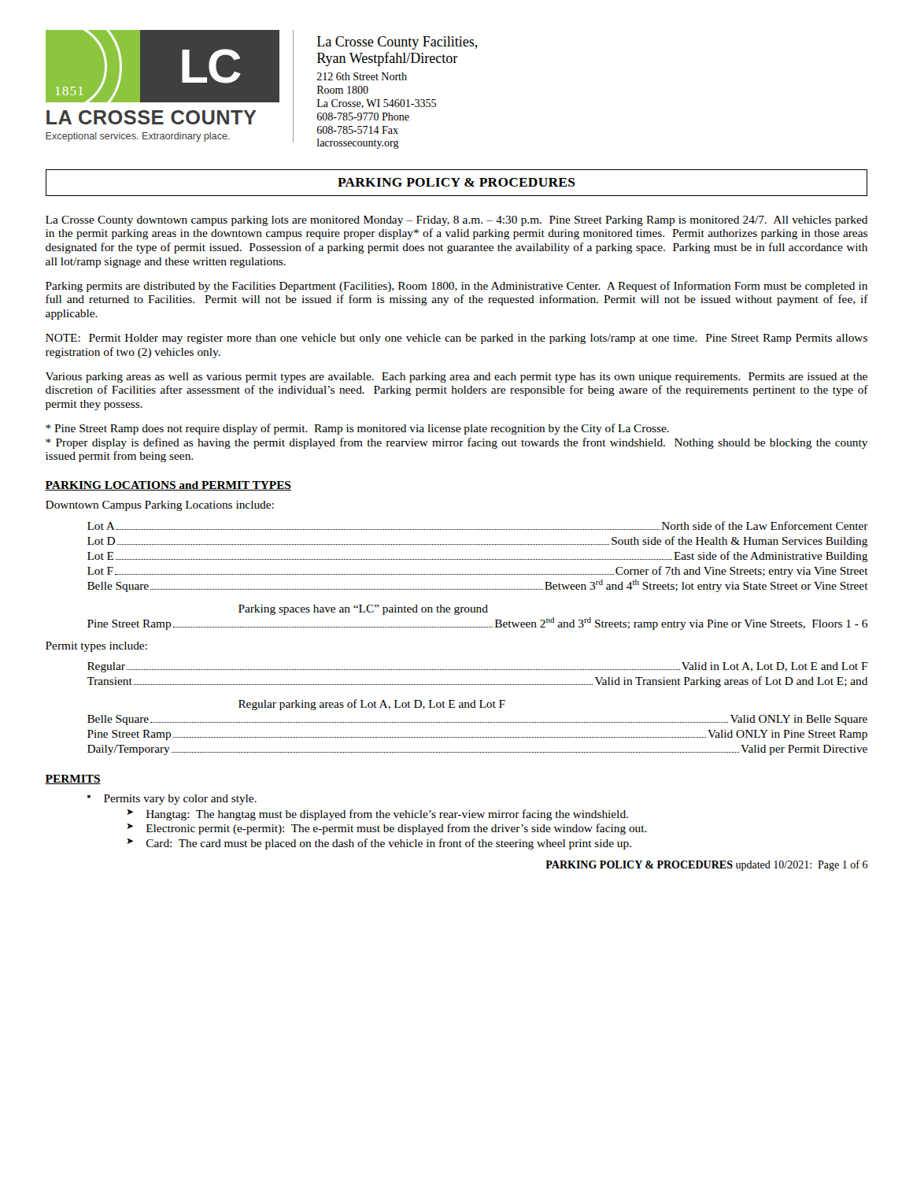1851
LC
LA CROSSE COUNTY
Exceptional services. Extraordinary place.
La Crosse County Facilities,
Ryan Westpfahl/Director
212 6th Street North
Room 1800
La Crosse, WI 54601-3355
608-785-9770 Phone
608-785-5714 Fax
lacrossecounty.org
PARKING POLICY & PROCEDURES
La Crosse County downtown campus parking lots are monitored Monday – Friday, 8 a.m. – 4:30 p.m. Pine Street Parking Ramp is monitored 24/7. All vehicles parked in the permit parking areas in the downtown campus require proper display* of a valid parking permit during monitored times. Permit authorizes parking in those areas designated for the type of permit issued. Possession of a parking permit does not guarantee the availability of a parking space. Parking must be in full accordance with all lot/ramp signage and these written regulations.
Parking permits are distributed by the Facilities Department (Facilities), Room 1800, in the Administrative Center. A Request of Information Form must be completed in full and returned to Facilities. Permit will not be issued if form is missing any of the requested information. Permit will not be issued without payment of fee, if applicable.
NOTE: Permit Holder may register more than one vehicle but only one vehicle can be parked in the parking lots/ramp at one time. Pine Street Ramp Permits allows registration of two (2) vehicles only.
Various parking areas as well as various permit types are available. Each parking area and each permit type has its own unique requirements. Permits are issued at the discretion of Facilities after assessment of the individual’s need. Parking permit holders are responsible for being aware of the requirements pertinent to the type of permit they possess.
* Pine Street Ramp does not require display of permit. Ramp is monitored via license plate recognition by the City of La Crosse.
* Proper display is defined as having the permit displayed from the rearview mirror facing out towards the front windshield. Nothing should be blocking the county issued permit from being seen.
PARKING LOCATIONS and PERMIT TYPES
Downtown Campus Parking Locations include:
Lot A North side of the Law Enforcement Center
Lot D South side of the Health & Human Services Building
Lot E East side of the Administrative Building
Lot F Corner of 7th and Vine Streets; entry via Vine Street
Belle Square Between 3rd and 4th Streets; lot entry via State Street or Vine Street
Parking spaces have an “LC” painted on the ground
Pine Street Ramp Between 2nd and 3rd Streets; ramp entry via Pine or Vine Streets, Floors 1 - 6
Permit types include:
Regular Valid in Lot A, Lot D, Lot E and Lot F
Transient Valid in Transient Parking areas of Lot D and Lot E; and
Regular parking areas of Lot A, Lot D, Lot E and Lot F
Belle Square Valid ONLY in Belle Square
Pine Street Ramp Valid ONLY in Pine Street Ramp
Daily/Temporary Valid per Permit Directive
PERMITS
Permits vary by color and style.
Hangtag: The hangtag must be displayed from the vehicle’s rear-view mirror facing the windshield.
Electronic permit (e-permit): The e-permit must be displayed from the driver’s side window facing out.
Card: The card must be placed on the dash of the vehicle in front of the steering wheel print side up.
PARKING POLICY & PROCEDURES updated 10/2021: Page 1 of 6